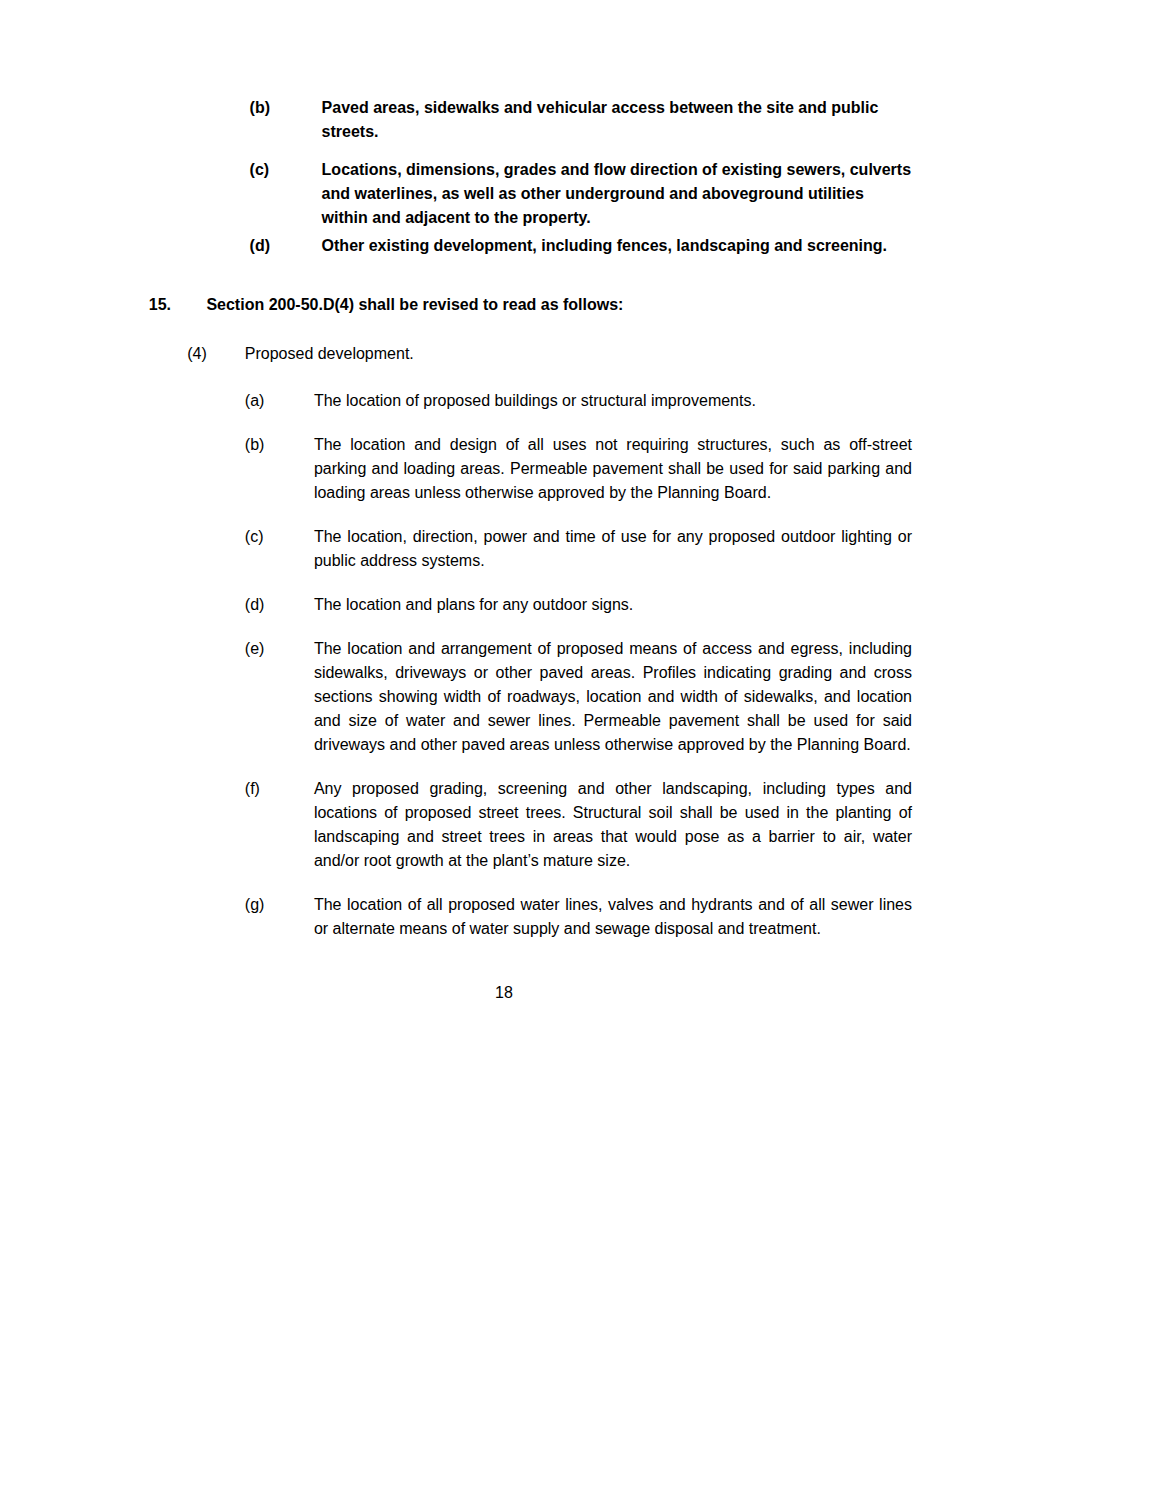(b) Paved areas, sidewalks and vehicular access between the site and public streets.
(c) Locations, dimensions, grades and flow direction of existing sewers, culverts and waterlines, as well as other underground and aboveground utilities within and adjacent to the property.
(d) Other existing development, including fences, landscaping and screening.
15. Section 200-50.D(4) shall be revised to read as follows:
(4) Proposed development.
(a) The location of proposed buildings or structural improvements.
(b) The location and design of all uses not requiring structures, such as off-street parking and loading areas. Permeable pavement shall be used for said parking and loading areas unless otherwise approved by the Planning Board.
(c) The location, direction, power and time of use for any proposed outdoor lighting or public address systems.
(d) The location and plans for any outdoor signs.
(e) The location and arrangement of proposed means of access and egress, including sidewalks, driveways or other paved areas. Profiles indicating grading and cross sections showing width of roadways, location and width of sidewalks, and location and size of water and sewer lines. Permeable pavement shall be used for said driveways and other paved areas unless otherwise approved by the Planning Board.
(f) Any proposed grading, screening and other landscaping, including types and locations of proposed street trees. Structural soil shall be used in the planting of landscaping and street trees in areas that would pose as a barrier to air, water and/or root growth at the plant’s mature size.
(g) The location of all proposed water lines, valves and hydrants and of all sewer lines or alternate means of water supply and sewage disposal and treatment.
18